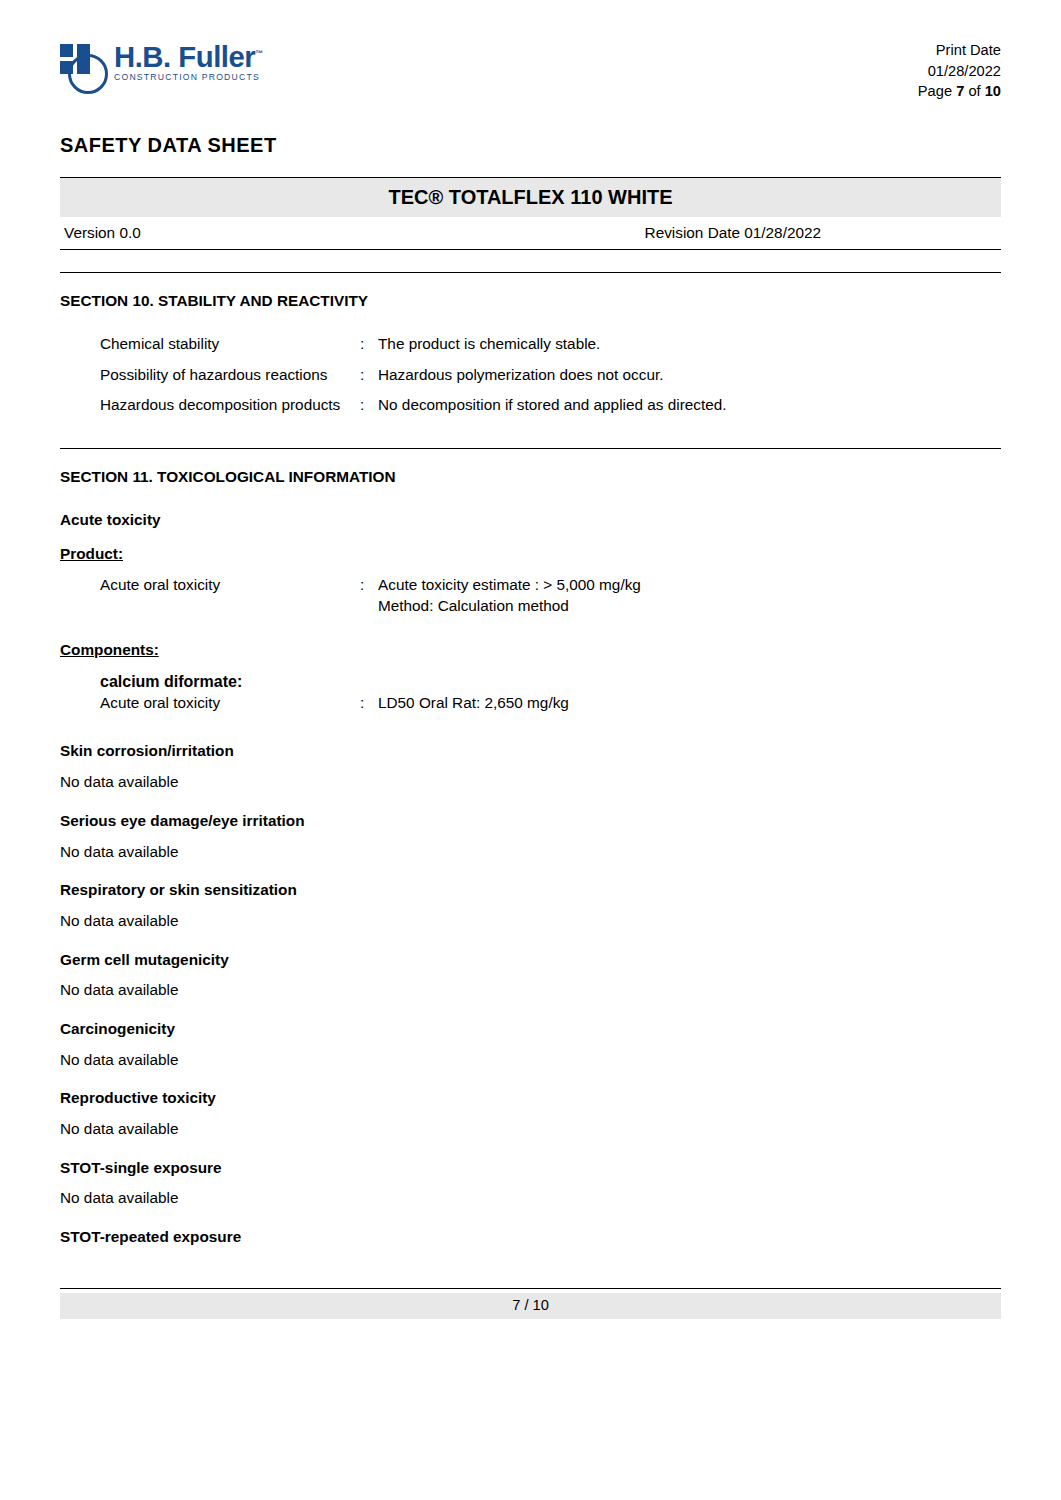H.B. Fuller™
CONSTRUCTION PRODUCTS
Print Date
01/28/2022
Page 7 of 10
SAFETY DATA SHEET
TEC® TOTALFLEX 110 WHITE
Version 0.0
Revision Date 01/28/2022
SECTION 10. STABILITY AND REACTIVITY
| Chemical stability | : | The product is chemically stable. |
| Possibility of hazardous reactions | : | Hazardous polymerization does not occur. |
| Hazardous decomposition products | : | No decomposition if stored and applied as directed. |
SECTION 11. TOXICOLOGICAL INFORMATION
Acute toxicity
Product:
| Acute oral toxicity | : | Acute toxicity estimate : > 5,000 mg/kg Method: Calculation method |
Components:
calcium diformate:
| Acute oral toxicity | : | LD50 Oral Rat: 2,650 mg/kg |
Skin corrosion/irritation
No data available
Serious eye damage/eye irritation
No data available
Respiratory or skin sensitization
No data available
Germ cell mutagenicity
No data available
Carcinogenicity
No data available
Reproductive toxicity
No data available
STOT-single exposure
No data available
STOT-repeated exposure
7 / 10